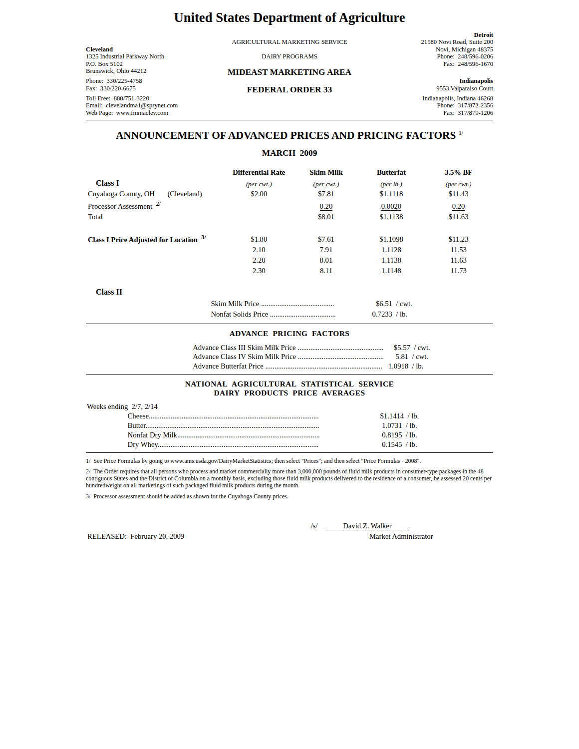United States Department of Agriculture
| | | Detroit |
| | AGRICULTURAL MARKETING SERVICE | 21580 Novi Road, Suite 200 |
| Cleveland | | Novi, Michigan 48375 |
| 1325 Industrial Parkway North | DAIRY PROGRAMS | Phone: 248/596-0206 |
| P.O. Box 5102 | | Fax: 248/596-1670 |
| Brunswick, Ohio 44212 | MIDEAST MARKETING AREA | |
| Phone: 330/225-4758 | | Indianapolis |
| Fax: 330/220-6675 | FEDERAL ORDER 33 | 9553 Valparaiso Court |
| Toll Free: 888/751-3220 | | Indianapolis, Indiana 46268 |
| Email: clevelandma1@sprynet.com | | Phone: 317/872-2356 |
| Web Page: www.fmmaclev.com | | Fax: 317/879-1206 |
ANNOUNCEMENT OF ADVANCED PRICES AND PRICING FACTORS 1/
MARCH 2009
| | Differential Rate | Skim Milk | Butterfat | 3.5% BF |
| Class I | (per cwt.) | (per cwt.) | (per lb.) | (per cwt.) |
| Cuyahoga County, OH (Cleveland) | $2.00 | $7.81 | $1.1118 | $11.43 |
| Processor Assessment 2/ | | 0.20 | 0.0020 | 0.20 |
| Total | | $8.01 | $1.1138 | $11.63 |
| Class I Price Adjusted for Location 3/ | $1.80 | $7.61 | $1.1098 | $11.23 |
| | 2.10 | 7.91 | 1.1128 | 11.53 |
| | 2.20 | 8.01 | 1.1138 | 11.63 |
| | 2.30 | 8.11 | 1.1148 | 11.73 |
| Class II | |
| / / Skim Milk Price ........................................ / $6.51 / cwt. / / / Nonfat Solids Price .................................... / 0.7233 / lb. / |
ADVANCE PRICING FACTORS
| | Advance Class III Skim Milk Price ............................................... | $5.57 / cwt. |
| | Advance Class IV Skim Milk Price ............................................... | 5.81 / cwt. |
| | Advance Butterfat Price ................................................................ | 1.0918 / lb. |
NATIONAL AGRICULTURAL STATISTICAL SERVICE
DAIRY PRODUCTS PRICE AVERAGES
| Weeks ending 2/7, 2/14 |
| | Cheese............................................................................................. | $1.1414 / lb. |
| | Butter............................................................................................... | 1.0731 / lb. |
| | Nonfat Dry Milk.............................................................................. | 0.8195 / lb. |
| | Dry Whey........................................................................................ | 0.1545 / lb. |
1/ See Price Formulas by going to www.ams.usda.gov/DairyMarketStatistics; then select "Prices"; and then select "Price Formulas - 2008".
2/ The Order requires that all persons who process and market commercially more than 3,000,000 pounds of fluid milk products in consumer-type packages in the 48 contiguous States and the District of Columbia on a monthly basis, excluding those fluid milk products delivered to the residence of a consumer, be assessed 20 cents per hundredweight on all marketings of such packaged fluid milk products during the month.
3/ Processor assessment should be added as shown for the Cuyahoga County prices.
| | /s/ David Z. Walker |
| RELEASED: February 20, 2009 | Market Administrator |